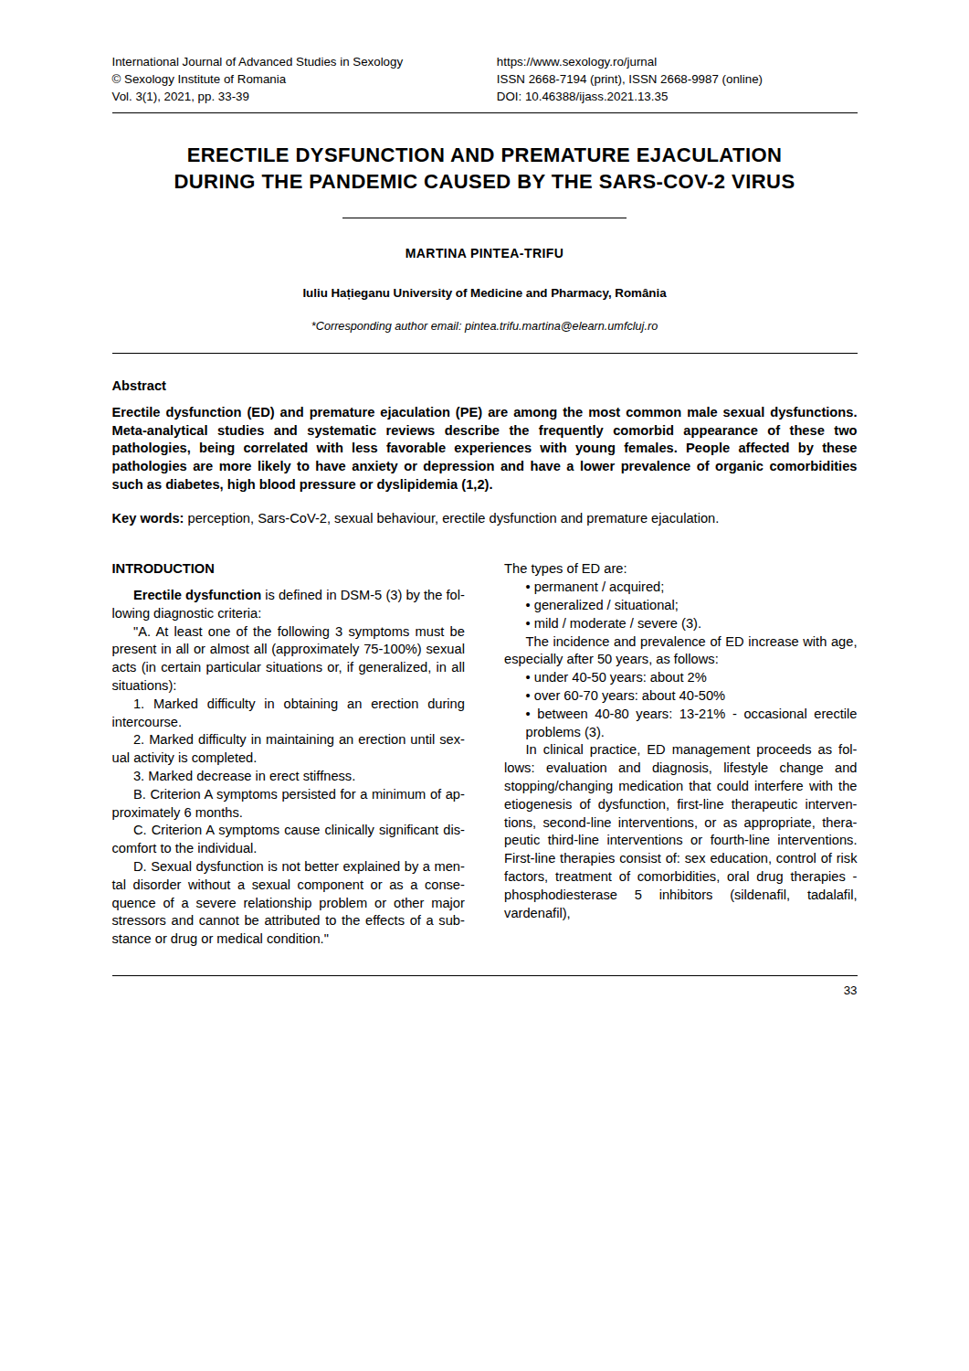International Journal of Advanced Studies in Sexology
© Sexology Institute of Romania
Vol. 3(1), 2021, pp. 33-39
https://www.sexology.ro/jurnal
ISSN 2668-7194 (print), ISSN 2668-9987 (online)
DOI: 10.46388/ijass.2021.13.35
Erectile Dysfunction and Premature Ejaculation
During the Pandemic Caused by the SARS-CoV-2 Virus
Martina Pintea-Trifu
Iuliu Hațieganu University of Medicine and Pharmacy, România
*Corresponding author email: pintea.trifu.martina@elearn.umfcluj.ro
Abstract
Erectile dysfunction (ED) and premature ejaculation (PE) are among the most common male sexual dysfunctions. Meta-analytical studies and systematic reviews describe the frequently comorbid appearance of these two pathologies, being correlated with less favorable experiences with young females. People affected by these pathologies are more likely to have anxiety or depression and have a lower prevalence of organic comorbidities such as diabetes, high blood pressure or dyslipidemia (1,2).
Key words: perception, Sars-CoV-2, sexual behaviour, erectile dysfunction and premature ejaculation.
Introduction
Erectile dysfunction is defined in DSM-5 (3) by the following diagnostic criteria:
"A. At least one of the following 3 symptoms must be present in all or almost all (approximately 75-100%) sexual acts (in certain particular situations or, if generalized, in all situations):
1. Marked difficulty in obtaining an erection during intercourse.
2. Marked difficulty in maintaining an erection until sexual activity is completed.
3. Marked decrease in erect stiffness.
B. Criterion A symptoms persisted for a minimum of approximately 6 months.
C. Criterion A symptoms cause clinically significant discomfort to the individual.
D. Sexual dysfunction is not better explained by a mental disorder without a sexual component or as a consequence of a severe relationship problem or other major stressors and cannot be attributed to the effects of a substance or drug or medical condition."
The types of ED are:
permanent / acquired;
generalized / situational;
mild / moderate / severe (3).
The incidence and prevalence of ED increase with age, especially after 50 years, as follows:
under 40-50 years: about 2%
over 60-70 years: about 40-50%
between 40-80 years: 13-21% - occasional erectile problems (3).
In clinical practice, ED management proceeds as follows: evaluation and diagnosis, lifestyle change and stopping/changing medication that could interfere with the etiogenesis of dysfunction, first-line therapeutic interventions, second-line interventions, or as appropriate, therapeutic third-line interventions or fourth-line interventions. First-line therapies consist of: sex education, control of risk factors, treatment of comorbidities, oral drug therapies - phosphodiesterase 5 inhibitors (sildenafil, tadalafil, vardenafil),
33